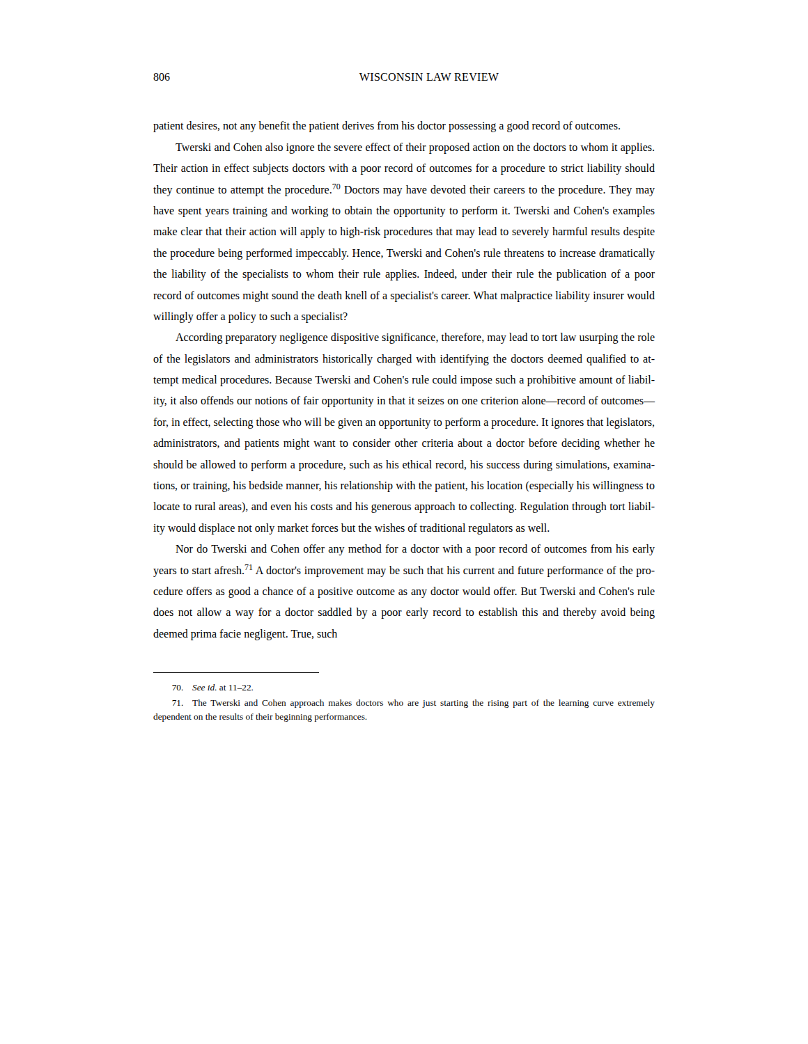806 WISCONSIN LAW REVIEW
patient desires, not any benefit the patient derives from his doctor possessing a good record of outcomes.
Twerski and Cohen also ignore the severe effect of their proposed action on the doctors to whom it applies. Their action in effect subjects doctors with a poor record of outcomes for a procedure to strict liability should they continue to attempt the procedure.70 Doctors may have devoted their careers to the procedure. They may have spent years training and working to obtain the opportunity to perform it. Twerski and Cohen's examples make clear that their action will apply to high-risk procedures that may lead to severely harmful results despite the procedure being performed impeccably. Hence, Twerski and Cohen's rule threatens to increase dramatically the liability of the specialists to whom their rule applies. Indeed, under their rule the publication of a poor record of outcomes might sound the death knell of a specialist's career. What malpractice liability insurer would willingly offer a policy to such a specialist?
According preparatory negligence dispositive significance, therefore, may lead to tort law usurping the role of the legislators and administrators historically charged with identifying the doctors deemed qualified to attempt medical procedures. Because Twerski and Cohen's rule could impose such a prohibitive amount of liability, it also offends our notions of fair opportunity in that it seizes on one criterion alone—record of outcomes—for, in effect, selecting those who will be given an opportunity to perform a procedure. It ignores that legislators, administrators, and patients might want to consider other criteria about a doctor before deciding whether he should be allowed to perform a procedure, such as his ethical record, his success during simulations, examinations, or training, his bedside manner, his relationship with the patient, his location (especially his willingness to locate to rural areas), and even his costs and his generous approach to collecting. Regulation through tort liability would displace not only market forces but the wishes of traditional regulators as well.
Nor do Twerski and Cohen offer any method for a doctor with a poor record of outcomes from his early years to start afresh.71 A doctor's improvement may be such that his current and future performance of the procedure offers as good a chance of a positive outcome as any doctor would offer. But Twerski and Cohen's rule does not allow a way for a doctor saddled by a poor early record to establish this and thereby avoid being deemed prima facie negligent. True, such
70. See id. at 11–22.
71. The Twerski and Cohen approach makes doctors who are just starting the rising part of the learning curve extremely dependent on the results of their beginning performances.